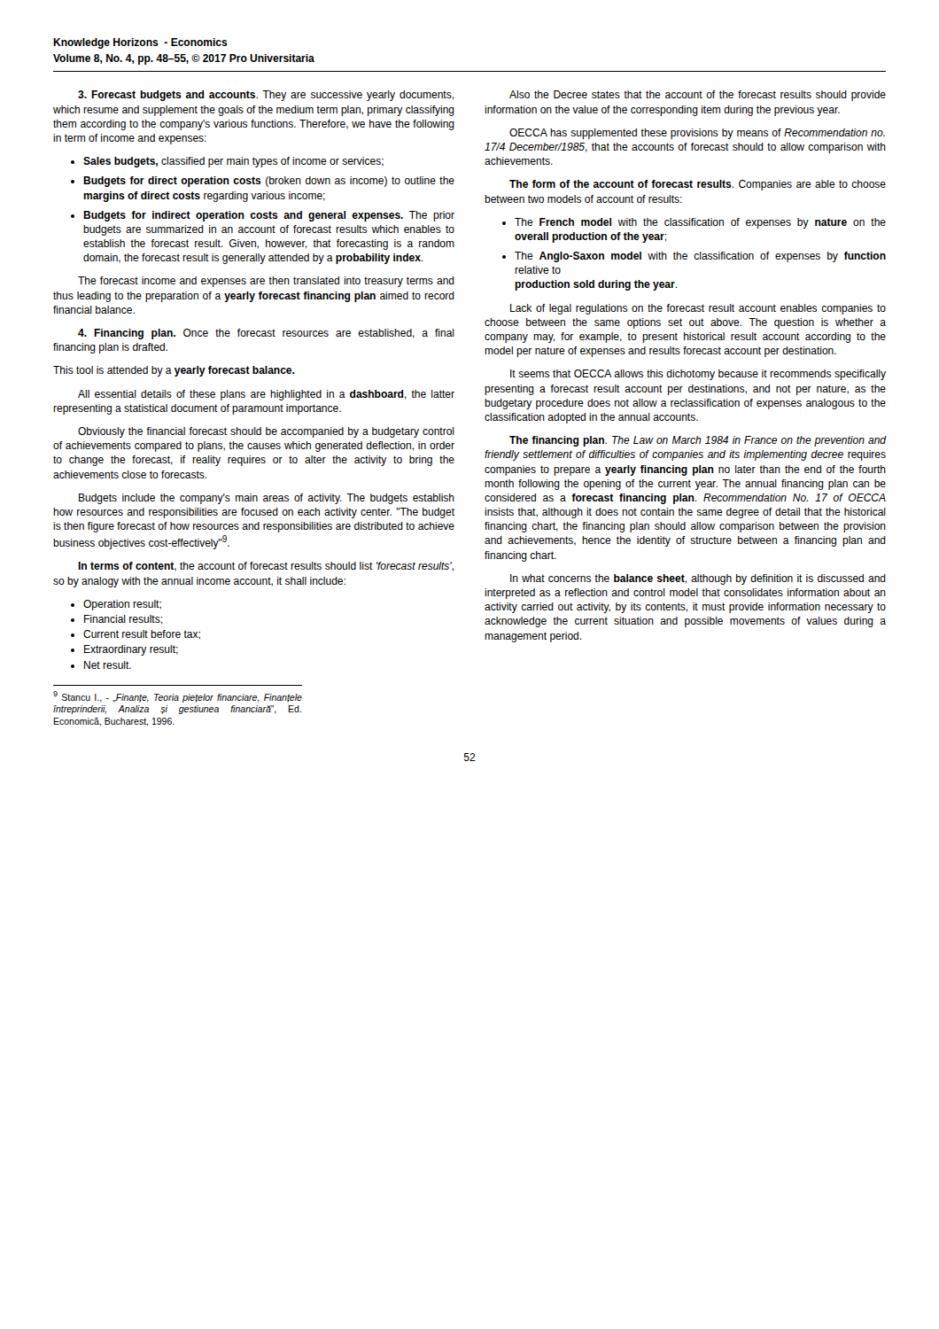Knowledge Horizons - Economics
Volume 8, No. 4, pp. 48–55, © 2017 Pro Universitaria
3. Forecast budgets and accounts. They are successive yearly documents, which resume and supplement the goals of the medium term plan, primary classifying them according to the company's various functions. Therefore, we have the following in term of income and expenses:
Sales budgets, classified per main types of income or services;
Budgets for direct operation costs (broken down as income) to outline the margins of direct costs regarding various income;
Budgets for indirect operation costs and general expenses. The prior budgets are summarized in an account of forecast results which enables to establish the forecast result. Given, however, that forecasting is a random domain, the forecast result is generally attended by a probability index.
The forecast income and expenses are then translated into treasury terms and thus leading to the preparation of a yearly forecast financing plan aimed to record financial balance.
4. Financing plan. Once the forecast resources are established, a final financing plan is drafted.
This tool is attended by a yearly forecast balance.
All essential details of these plans are highlighted in a dashboard, the latter representing a statistical document of paramount importance.
Obviously the financial forecast should be accompanied by a budgetary control of achievements compared to plans, the causes which generated deflection, in order to change the forecast, if reality requires or to alter the activity to bring the achievements close to forecasts.
Budgets include the company's main areas of activity. The budgets establish how resources and responsibilities are focused on each activity center. "The budget is then figure forecast of how resources and responsibilities are distributed to achieve business objectives cost-effectively"9.
In terms of content, the account of forecast results should list 'forecast results', so by analogy with the annual income account, it shall include:
Operation result;
Financial results;
Current result before tax;
Extraordinary result;
Net result.
9 Stancu I., - „Finanțe, Teoria piețelor financiare, Finanțele întreprinderii, Analiza și gestiunea financiară”, Ed. Economică, Bucharest, 1996.
Also the Decree states that the account of the forecast results should provide information on the value of the corresponding item during the previous year.
OECCA has supplemented these provisions by means of Recommendation no. 17/4 December/1985, that the accounts of forecast should to allow comparison with achievements.
The form of the account of forecast results. Companies are able to choose between two models of account of results:
The French model with the classification of expenses by nature on the overall production of the year;
The Anglo-Saxon model with the classification of expenses by function relative to
production sold during the year.
Lack of legal regulations on the forecast result account enables companies to choose between the same options set out above. The question is whether a company may, for example, to present historical result account according to the model per nature of expenses and results forecast account per destination.
It seems that OECCA allows this dichotomy because it recommends specifically presenting a forecast result account per destinations, and not per nature, as the budgetary procedure does not allow a reclassification of expenses analogous to the classification adopted in the annual accounts.
The financing plan. The Law on March 1984 in France on the prevention and friendly settlement of difficulties of companies and its implementing decree requires companies to prepare a yearly financing plan no later than the end of the fourth month following the opening of the current year. The annual financing plan can be considered as a forecast financing plan. Recommendation No. 17 of OECCA insists that, although it does not contain the same degree of detail that the historical financing chart, the financing plan should allow comparison between the provision and achievements, hence the identity of structure between a financing plan and financing chart.
In what concerns the balance sheet, although by definition it is discussed and interpreted as a reflection and control model that consolidates information about an activity carried out activity, by its contents, it must provide information necessary to acknowledge the current situation and possible movements of values during a management period.
52